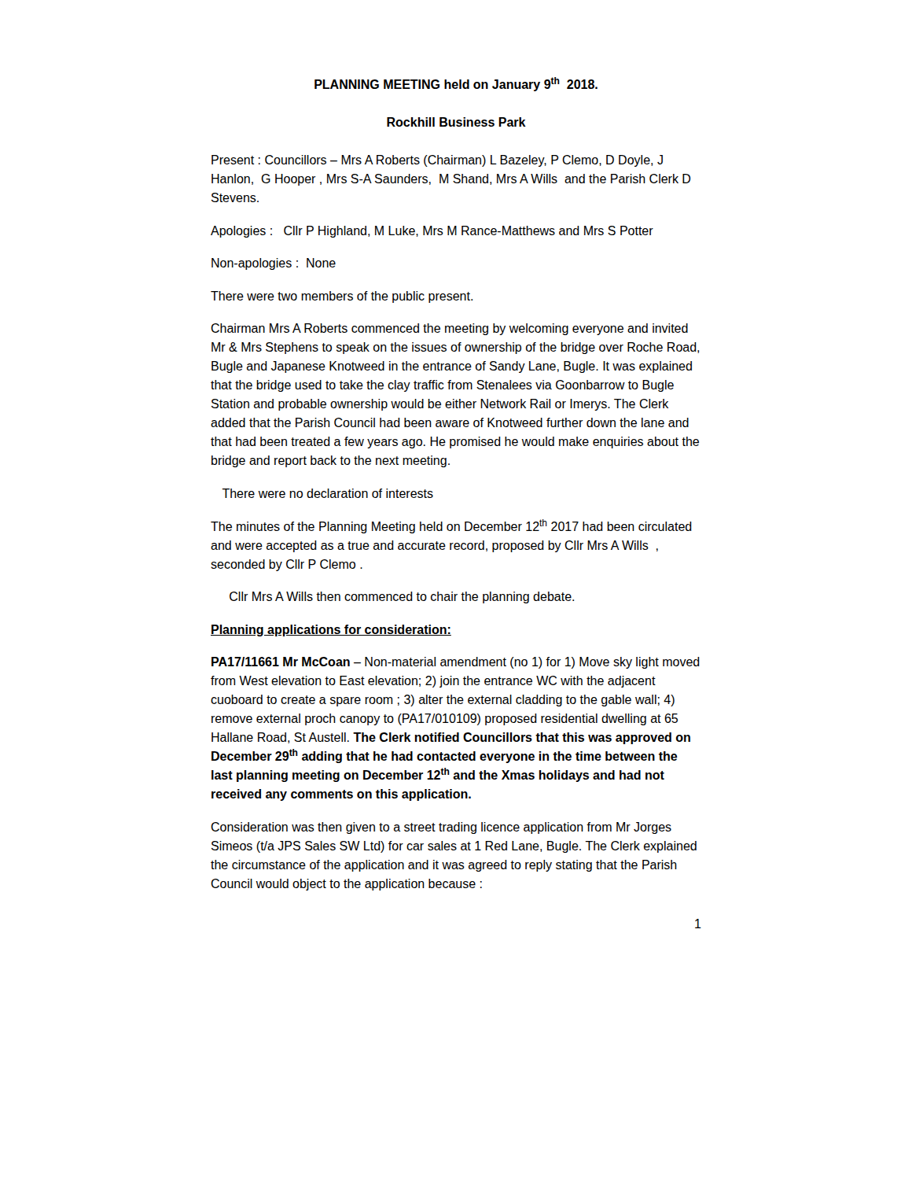PLANNING MEETING held on January 9th 2018.
Rockhill Business Park
Present : Councillors – Mrs A Roberts (Chairman) L Bazeley, P Clemo, D Doyle, J Hanlon, G Hooper , Mrs S-A Saunders, M Shand, Mrs A Wills and the Parish Clerk D Stevens.
Apologies : Cllr P Highland, M Luke, Mrs M Rance-Matthews and Mrs S Potter
Non-apologies : None
There were two members of the public present.
Chairman Mrs A Roberts commenced the meeting by welcoming everyone and invited Mr & Mrs Stephens to speak on the issues of ownership of the bridge over Roche Road, Bugle and Japanese Knotweed in the entrance of Sandy Lane, Bugle. It was explained that the bridge used to take the clay traffic from Stenalees via Goonbarrow to Bugle Station and probable ownership would be either Network Rail or Imerys. The Clerk added that the Parish Council had been aware of Knotweed further down the lane and that had been treated a few years ago. He promised he would make enquiries about the bridge and report back to the next meeting.
There were no declaration of interests
The minutes of the Planning Meeting held on December 12th 2017 had been circulated and were accepted as a true and accurate record, proposed by Cllr Mrs A Wills , seconded by Cllr P Clemo .
Cllr Mrs A Wills then commenced to chair the planning debate.
Planning applications for consideration:
PA17/11661 Mr McCoan – Non-material amendment (no 1) for 1) Move sky light moved from West elevation to East elevation; 2) join the entrance WC with the adjacent cuoboard to create a spare room ; 3) alter the external cladding to the gable wall; 4) remove external proch canopy to (PA17/010109) proposed residential dwelling at 65 Hallane Road, St Austell. The Clerk notified Councillors that this was approved on December 29th adding that he had contacted everyone in the time between the last planning meeting on December 12th and the Xmas holidays and had not received any comments on this application.
Consideration was then given to a street trading licence application from Mr Jorges Simeos (t/a JPS Sales SW Ltd) for car sales at 1 Red Lane, Bugle. The Clerk explained the circumstance of the application and it was agreed to reply stating that the Parish Council would object to the application because :
1